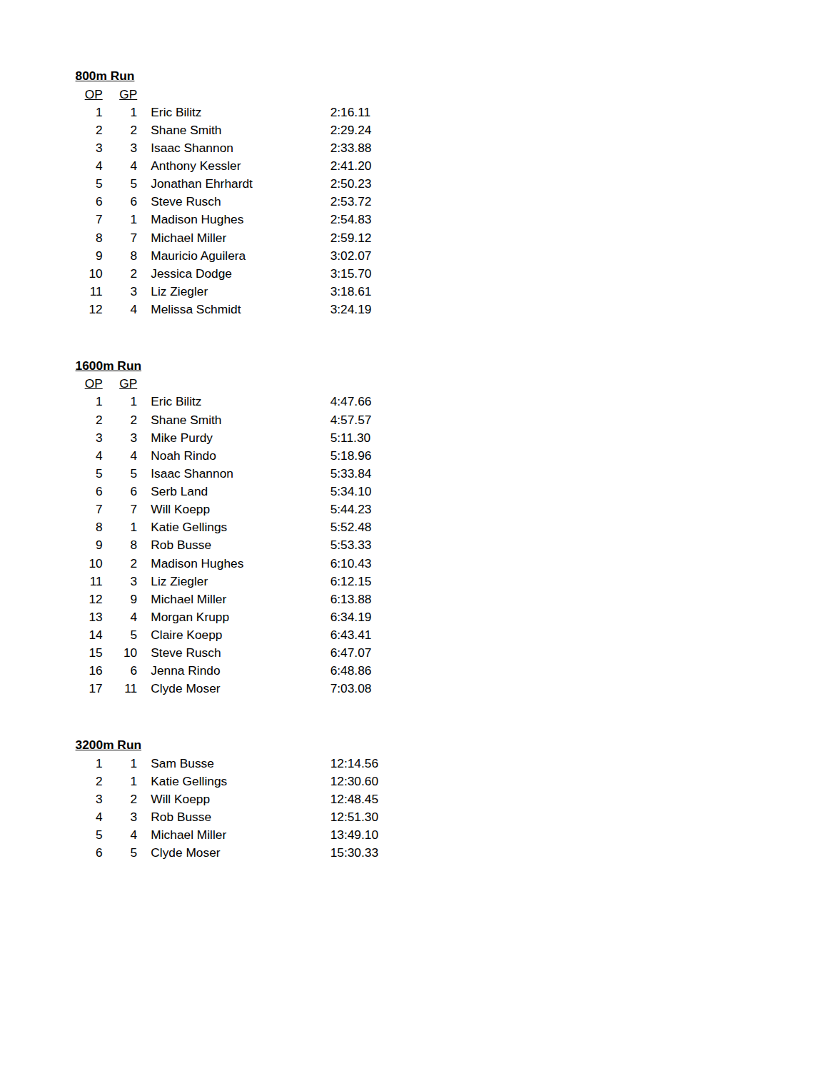800m Run
| OP | GP | | |
| --- | --- | --- | --- |
| 1 | 1 | Eric Bilitz | 2:16.11 |
| 2 | 2 | Shane Smith | 2:29.24 |
| 3 | 3 | Isaac Shannon | 2:33.88 |
| 4 | 4 | Anthony Kessler | 2:41.20 |
| 5 | 5 | Jonathan Ehrhardt | 2:50.23 |
| 6 | 6 | Steve Rusch | 2:53.72 |
| 7 | 1 | Madison Hughes | 2:54.83 |
| 8 | 7 | Michael Miller | 2:59.12 |
| 9 | 8 | Mauricio Aguilera | 3:02.07 |
| 10 | 2 | Jessica Dodge | 3:15.70 |
| 11 | 3 | Liz Ziegler | 3:18.61 |
| 12 | 4 | Melissa Schmidt | 3:24.19 |
1600m Run
| OP | GP | | |
| --- | --- | --- | --- |
| 1 | 1 | Eric Bilitz | 4:47.66 |
| 2 | 2 | Shane Smith | 4:57.57 |
| 3 | 3 | Mike Purdy | 5:11.30 |
| 4 | 4 | Noah Rindo | 5:18.96 |
| 5 | 5 | Isaac Shannon | 5:33.84 |
| 6 | 6 | Serb Land | 5:34.10 |
| 7 | 7 | Will Koepp | 5:44.23 |
| 8 | 1 | Katie Gellings | 5:52.48 |
| 9 | 8 | Rob Busse | 5:53.33 |
| 10 | 2 | Madison Hughes | 6:10.43 |
| 11 | 3 | Liz Ziegler | 6:12.15 |
| 12 | 9 | Michael Miller | 6:13.88 |
| 13 | 4 | Morgan Krupp | 6:34.19 |
| 14 | 5 | Claire Koepp | 6:43.41 |
| 15 | 10 | Steve Rusch | 6:47.07 |
| 16 | 6 | Jenna Rindo | 6:48.86 |
| 17 | 11 | Clyde Moser | 7:03.08 |
3200m Run
| 1 | 1 | Sam Busse | 12:14.56 |
| 2 | 1 | Katie Gellings | 12:30.60 |
| 3 | 2 | Will Koepp | 12:48.45 |
| 4 | 3 | Rob Busse | 12:51.30 |
| 5 | 4 | Michael Miller | 13:49.10 |
| 6 | 5 | Clyde Moser | 15:30.33 |